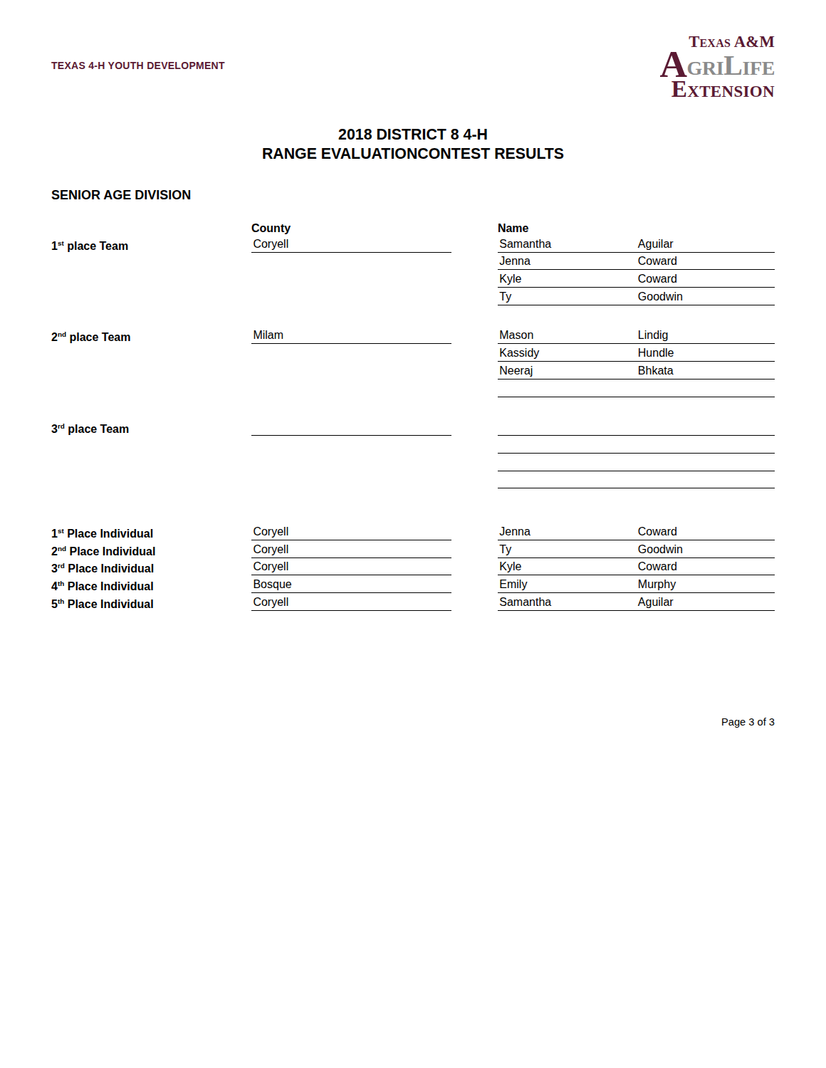TEXAS 4-H YOUTH DEVELOPMENT
Texas A&M AgriLife Extension
2018 DISTRICT 8 4-H RANGE EVALUATIONCONTEST RESULTS
SENIOR AGE DIVISION
| | County | | Name |
| --- | --- | --- | --- |
| 1 st place Team | Coryell | | Samantha | Aguilar |
| | | | Jenna | Coward |
| | | | Kyle | Coward |
| | | | Ty | Goodwin |
| 2 nd place Team | Milam | | Mason | Lindig |
| | | | Kassidy | Hundle |
| | | | Neeraj | Bhkata |
| 3 rd place Team | | | | |
| 1 st Place Individual | Coryell | | Jenna | Coward |
| 2 nd Place Individual | Coryell | | Ty | Goodwin |
| 3 rd Place Individual | Coryell | | Kyle | Coward |
| 4 th Place Individual | Bosque | | Emily | Murphy |
| 5 th Place Individual | Coryell | | Samantha | Aguilar |
Page 3 of 3